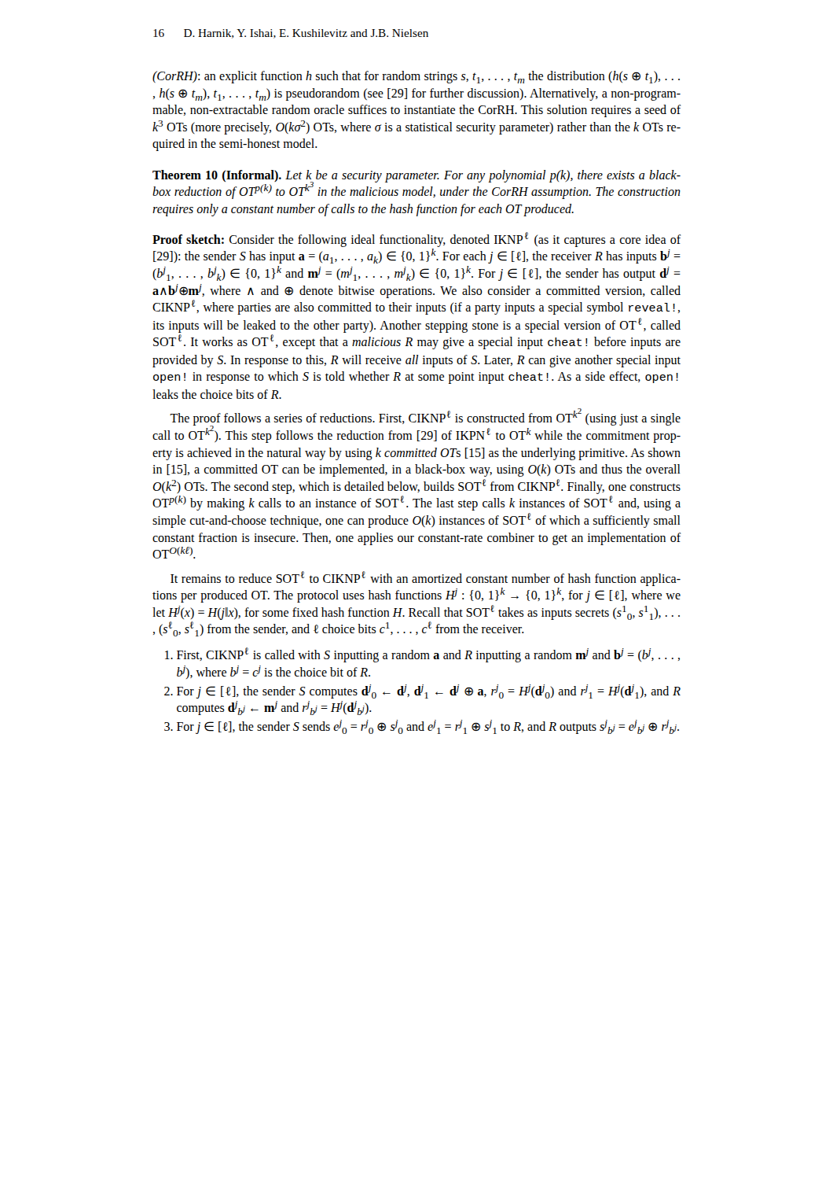16 D. Harnik, Y. Ishai, E. Kushilevitz and J.B. Nielsen
(CorRH): an explicit function h such that for random strings s, t1, . . . , tm the distribution (h(s ⊕ t1), . . . , h(s ⊕ tm), t1, . . . , tm) is pseudorandom (see [29] for further discussion). Alternatively, a non-programmable, non-extractable random oracle suffices to instantiate the CorRH. This solution requires a seed of k3 OTs (more precisely, O(kσ2) OTs, where σ is a statistical security parameter) rather than the k OTs required in the semi-honest model.
Theorem 10 (Informal). Let k be a security parameter. For any polynomial p(k), there exists a black-box reduction of OTp(k) to OTk3 in the malicious model, under the CorRH assumption. The construction requires only a constant number of calls to the hash function for each OT produced.
Proof sketch: Consider the following ideal functionality, denoted IKNPℓ (as it captures a core idea of [29]): the sender S has input a = (a1, . . . , ak) ∈ {0, 1}k. For each j ∈ [ℓ], the receiver R has inputs bj = (bj1, . . . , bjk) ∈ {0, 1}k and mj = (mj1, . . . , mjk) ∈ {0, 1}k. For j ∈ [ℓ], the sender has output dj = a∧bj⊕mj, where ∧ and ⊕ denote bitwise operations. We also consider a committed version, called CIKNPℓ, where parties are also committed to their inputs (if a party inputs a special symbol reveal!, its inputs will be leaked to the other party). Another stepping stone is a special version of OTℓ, called SOTℓ. It works as OTℓ, except that a malicious R may give a special input cheat! before inputs are provided by S. In response to this, R will receive all inputs of S. Later, R can give another special input open! in response to which S is told whether R at some point input cheat!. As a side effect, open! leaks the choice bits of R.
The proof follows a series of reductions. First, CIKNPℓ is constructed from OTk2 (using just a single call to OTk2). This step follows the reduction from [29] of IKPNℓ to OTk while the commitment property is achieved in the natural way by using k committed OTs [15] as the underlying primitive. As shown in [15], a committed OT can be implemented, in a black-box way, using O(k) OTs and thus the overall O(k2) OTs. The second step, which is detailed below, builds SOTℓ from CIKNPℓ. Finally, one constructs OTp(k) by making k calls to an instance of SOTℓ. The last step calls k instances of SOTℓ and, using a simple cut-and-choose technique, one can produce O(k) instances of SOTℓ of which a sufficiently small constant fraction is insecure. Then, one applies our constant-rate combiner to get an implementation of OTO(kℓ).
It remains to reduce SOTℓ to CIKNPℓ with an amortized constant number of hash function applications per produced OT. The protocol uses hash functions Hj : {0, 1}k → {0, 1}k, for j ∈ [ℓ], where we let Hj(x) = H(j‖x), for some fixed hash function H. Recall that SOTℓ takes as inputs secrets (s10, s11), . . . , (sℓ0, sℓ1) from the sender, and ℓ choice bits c1, . . . , cℓ from the receiver.
First, CIKNPℓ is called with S inputting a random a and R inputting a random mj and bj = (bj, . . . , bj), where bj = cj is the choice bit of R.
For j ∈ [ℓ], the sender S computes dj0 ← dj, dj1 ← dj ⊕ a, rj0 = Hj(dj0) and rj1 = Hj(dj1), and R computes djbj ← mj and rjbj = Hj(djbj).
For j ∈ [ℓ], the sender S sends ej0 = rj0 ⊕ sj0 and ej1 = rj1 ⊕ sj1 to R, and R outputs sjbj = ejbj ⊕ rjbj.